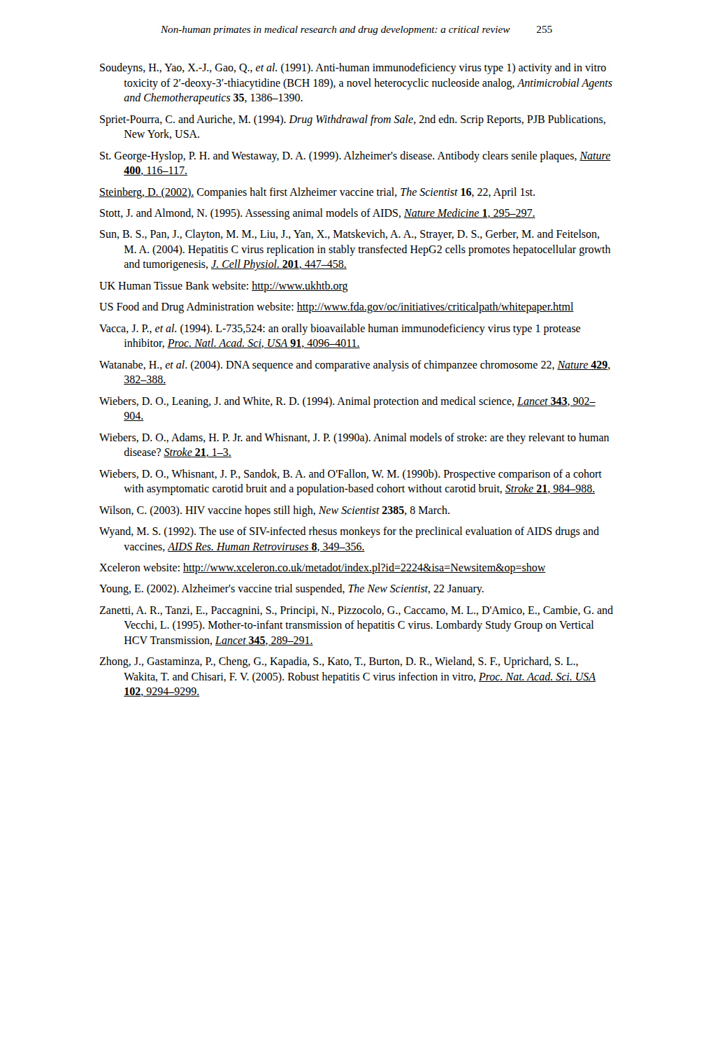Non-human primates in medical research and drug development: a critical review 255
Soudeyns, H., Yao, X.-J., Gao, Q., et al. (1991). Anti-human immunodeficiency virus type 1) activity and in vitro toxicity of 2′-deoxy-3′-thiacytidine (BCH 189), a novel heterocyclic nucleoside analog, Antimicrobial Agents and Chemotherapeutics 35, 1386–1390.
Spriet-Pourra, C. and Auriche, M. (1994). Drug Withdrawal from Sale, 2nd edn. Scrip Reports, PJB Publications, New York, USA.
St. George-Hyslop, P. H. and Westaway, D. A. (1999). Alzheimer's disease. Antibody clears senile plaques, Nature 400, 116–117.
Steinberg, D. (2002). Companies halt first Alzheimer vaccine trial, The Scientist 16, 22, April 1st.
Stott, J. and Almond, N. (1995). Assessing animal models of AIDS, Nature Medicine 1, 295–297.
Sun, B. S., Pan, J., Clayton, M. M., Liu, J., Yan, X., Matskevich, A. A., Strayer, D. S., Gerber, M. and Feitelson, M. A. (2004). Hepatitis C virus replication in stably transfected HepG2 cells promotes hepatocellular growth and tumorigenesis, J. Cell Physiol. 201, 447–458.
UK Human Tissue Bank website: http://www.ukhtb.org
US Food and Drug Administration website: http://www.fda.gov/oc/initiatives/criticalpath/whitepaper.html
Vacca, J. P., et al. (1994). L-735,524: an orally bioavailable human immunodeficiency virus type 1 protease inhibitor, Proc. Natl. Acad. Sci, USA 91, 4096–4011.
Watanabe, H., et al. (2004). DNA sequence and comparative analysis of chimpanzee chromosome 22, Nature 429, 382–388.
Wiebers, D. O., Leaning, J. and White, R. D. (1994). Animal protection and medical science, Lancet 343, 902–904.
Wiebers, D. O., Adams, H. P. Jr. and Whisnant, J. P. (1990a). Animal models of stroke: are they relevant to human disease? Stroke 21, 1–3.
Wiebers, D. O., Whisnant, J. P., Sandok, B. A. and O'Fallon, W. M. (1990b). Prospective comparison of a cohort with asymptomatic carotid bruit and a population-based cohort without carotid bruit, Stroke 21, 984–988.
Wilson, C. (2003). HIV vaccine hopes still high, New Scientist 2385, 8 March.
Wyand, M. S. (1992). The use of SIV-infected rhesus monkeys for the preclinical evaluation of AIDS drugs and vaccines, AIDS Res. Human Retroviruses 8, 349–356.
Xceleron website: http://www.xceleron.co.uk/metadot/index.pl?id=2224&isa=Newsitem&op=show
Young, E. (2002). Alzheimer's vaccine trial suspended, The New Scientist, 22 January.
Zanetti, A. R., Tanzi, E., Paccagnini, S., Principi, N., Pizzocolo, G., Caccamo, M. L., D'Amico, E., Cambie, G. and Vecchi, L. (1995). Mother-to-infant transmission of hepatitis C virus. Lombardy Study Group on Vertical HCV Transmission, Lancet 345, 289–291.
Zhong, J., Gastaminza, P., Cheng, G., Kapadia, S., Kato, T., Burton, D. R., Wieland, S. F., Uprichard, S. L., Wakita, T. and Chisari, F. V. (2005). Robust hepatitis C virus infection in vitro, Proc. Nat. Acad. Sci. USA 102, 9294–9299.